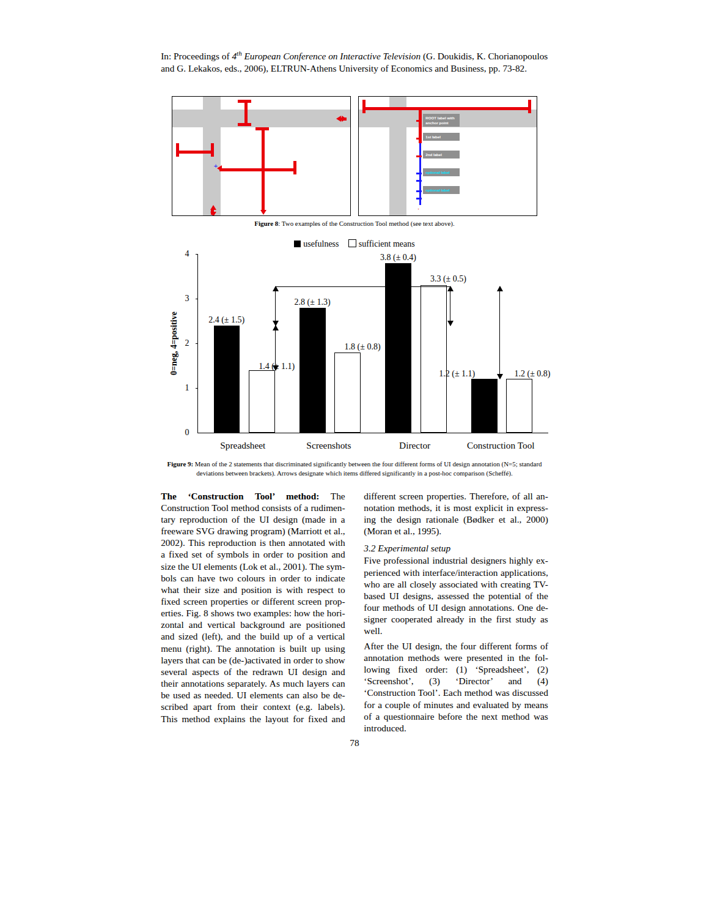In: Proceedings of 4th European Conference on Interactive Television (G. Doukidis, K. Chorianopoulos and G. Lekakos, eds., 2006), ELTRUN-Athens University of Economics and Business, pp. 73-82.
+
ROOT label with
anchor point
1st label
2nd label
optional label
optional label
·
Figure 8: Two examples of the Construction Tool method (see text above).
usefulness sufficient means
0=neg, 4=positive
4
3
2
1
0
2.4 (± 1.5)
1.4 (± 1.1)
2.8 (± 1.3)
1.8 (± 0.8)
3.8 (± 0.4)
3.3 (± 0.5)
1.2 (± 1.1)
1.2 (± 0.8)
Spreadsheet
Screenshots
Director
Construction Tool
Figure 9: Mean of the 2 statements that discriminated significantly between the four different forms of UI design annotation (N=5; standard deviations between brackets). Arrows designate which items differed significantly in a post-hoc comparison (Scheffé).
The ‘Construction Tool’ method: The Construction Tool method consists of a rudimentary reproduction of the UI design (made in a freeware SVG drawing program) (Marriott et al., 2002). This reproduction is then annotated with a fixed set of symbols in order to position and size the UI elements (Lok et al., 2001). The symbols can have two colours in order to indicate what their size and position is with respect to fixed screen properties or different screen properties. Fig. 8 shows two examples: how the horizontal and vertical background are positioned and sized (left), and the build up of a vertical menu (right). The annotation is built up using layers that can be (de-)activated in order to show several aspects of the redrawn UI design and their annotations separately. As much layers can be used as needed. UI elements can also be described apart from their context (e.g. labels). This method explains the layout for fixed and different screen properties. Therefore, of all annotation methods, it is most explicit in expressing the design rationale (Bødker et al., 2000) (Moran et al., 1995).
3.2 Experimental setup
Five professional industrial designers highly experienced with interface/interaction applications, who are all closely associated with creating TV-based UI designs, assessed the potential of the four methods of UI design annotations. One designer cooperated already in the first study as well.
After the UI design, the four different forms of annotation methods were presented in the following fixed order: (1) ‘Spreadsheet’, (2) ‘Screenshot’, (3) ‘Director’ and (4) ‘Construction Tool’. Each method was discussed for a couple of minutes and evaluated by means of a questionnaire before the next method was introduced.
78